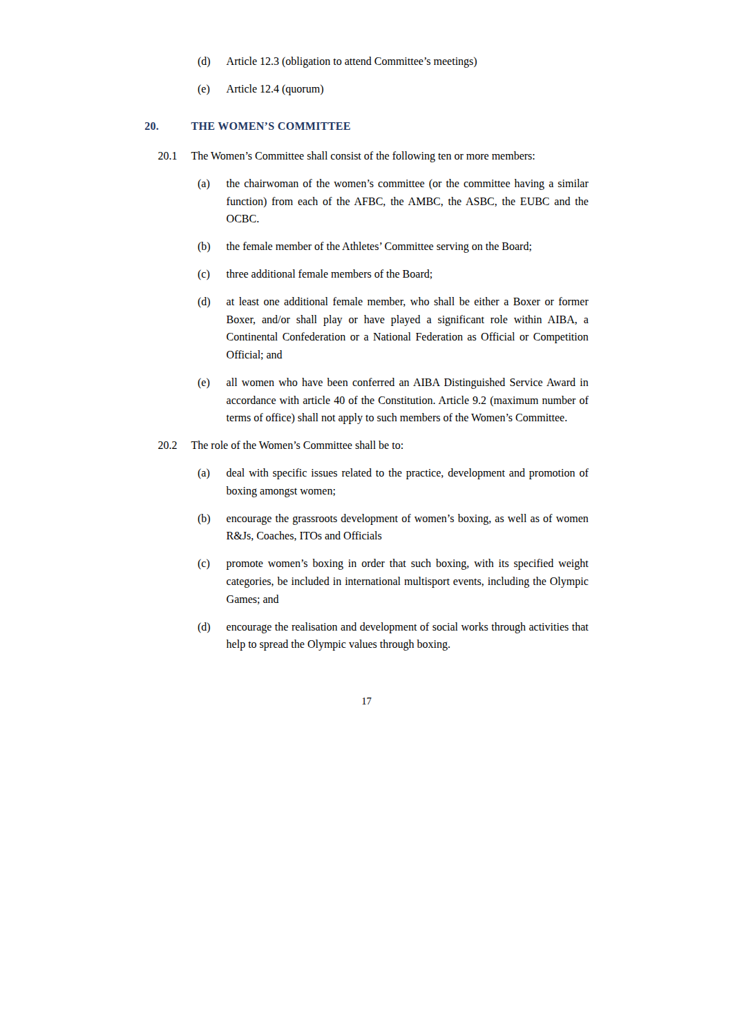(d)
Article 12.3 (obligation to attend Committee’s meetings)
(e)
Article 12.4 (quorum)
20. THE WOMEN’S COMMITTEE
20.1
The Women’s Committee shall consist of the following ten or more members:
(a)
the chairwoman of the women’s committee (or the committee having a similar function) from each of the AFBC, the AMBC, the ASBC, the EUBC and the OCBC.
(b)
the female member of the Athletes’ Committee serving on the Board;
(c)
three additional female members of the Board;
(d)
at least one additional female member, who shall be either a Boxer or former Boxer, and/or shall play or have played a significant role within AIBA, a Continental Confederation or a National Federation as Official or Competition Official; and
(e)
all women who have been conferred an AIBA Distinguished Service Award in accordance with article 40 of the Constitution. Article 9.2 (maximum number of terms of office) shall not apply to such members of the Women’s Committee.
20.2
The role of the Women’s Committee shall be to:
(a)
deal with specific issues related to the practice, development and promotion of boxing amongst women;
(b)
encourage the grassroots development of women’s boxing, as well as of women R&Js, Coaches, ITOs and Officials
(c)
promote women’s boxing in order that such boxing, with its specified weight categories, be included in international multisport events, including the Olympic Games; and
(d)
encourage the realisation and development of social works through activities that help to spread the Olympic values through boxing.
17